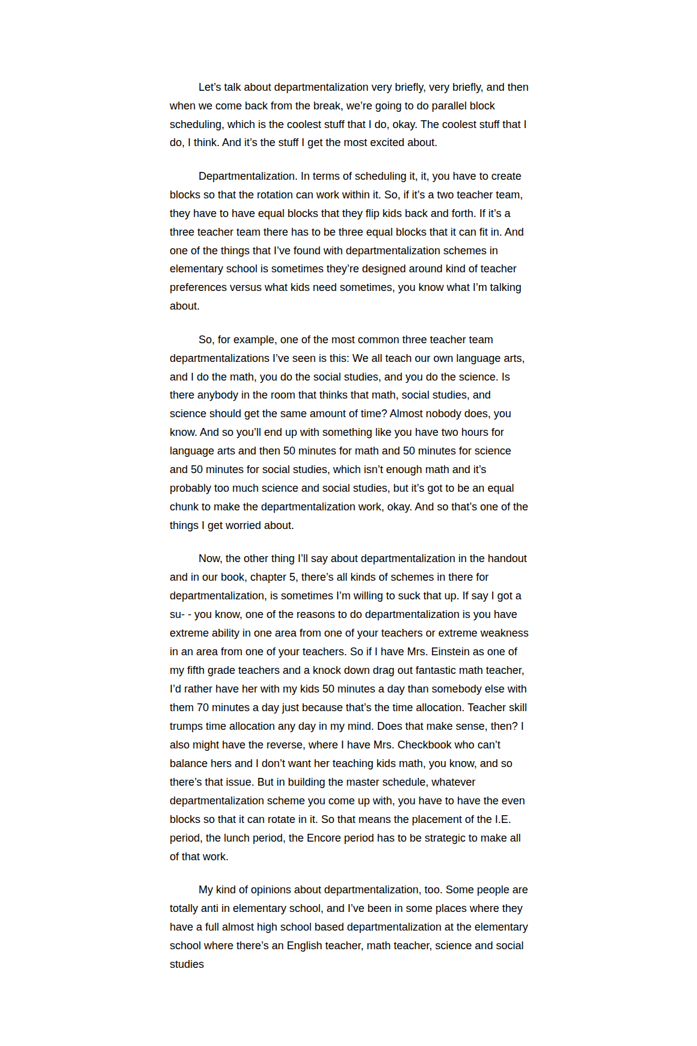Let’s talk about departmentalization very briefly, very briefly, and then when we come back from the break, we’re going to do parallel block scheduling, which is the coolest stuff that I do, okay. The coolest stuff that I do, I think. And it’s the stuff I get the most excited about.
Departmentalization. In terms of scheduling it, it, you have to create blocks so that the rotation can work within it. So, if it’s a two teacher team, they have to have equal blocks that they flip kids back and forth. If it’s a three teacher team there has to be three equal blocks that it can fit in. And one of the things that I’ve found with departmentalization schemes in elementary school is sometimes they’re designed around kind of teacher preferences versus what kids need sometimes, you know what I’m talking about.
So, for example, one of the most common three teacher team departmentalizations I’ve seen is this: We all teach our own language arts, and I do the math, you do the social studies, and you do the science. Is there anybody in the room that thinks that math, social studies, and science should get the same amount of time? Almost nobody does, you know. And so you’ll end up with something like you have two hours for language arts and then 50 minutes for math and 50 minutes for science and 50 minutes for social studies, which isn’t enough math and it’s probably too much science and social studies, but it’s got to be an equal chunk to make the departmentalization work, okay. And so that’s one of the things I get worried about.
Now, the other thing I’ll say about departmentalization in the handout and in our book, chapter 5, there’s all kinds of schemes in there for departmentalization, is sometimes I’m willing to suck that up. If say I got a su- - you know, one of the reasons to do departmentalization is you have extreme ability in one area from one of your teachers or extreme weakness in an area from one of your teachers. So if I have Mrs. Einstein as one of my fifth grade teachers and a knock down drag out fantastic math teacher, I’d rather have her with my kids 50 minutes a day than somebody else with them 70 minutes a day just because that’s the time allocation. Teacher skill trumps time allocation any day in my mind. Does that make sense, then? I also might have the reverse, where I have Mrs. Checkbook who can’t balance hers and I don’t want her teaching kids math, you know, and so there’s that issue. But in building the master schedule, whatever departmentalization scheme you come up with, you have to have the even blocks so that it can rotate in it. So that means the placement of the I.E. period, the lunch period, the Encore period has to be strategic to make all of that work.
My kind of opinions about departmentalization, too. Some people are totally anti in elementary school, and I’ve been in some places where they have a full almost high school based departmentalization at the elementary school where there’s an English teacher, math teacher, science and social studies